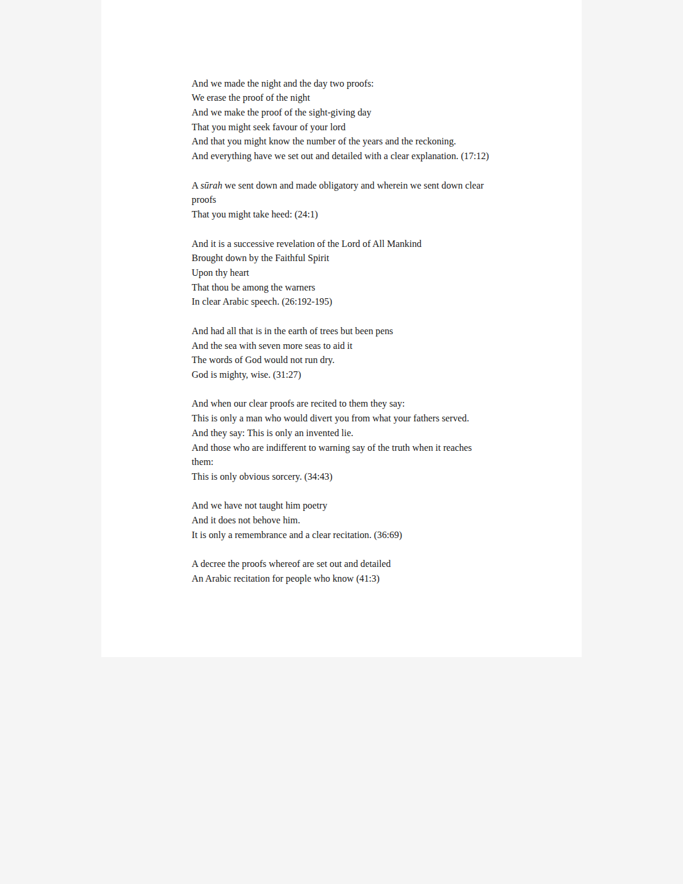And we made the night and the day two proofs:
We erase the proof of the night
And we make the proof of the sight-giving day
That you might seek favour of your lord
And that you might know the number of the years and the reckoning.
And everything have we set out and detailed with a clear explanation. (17:12)
A sūrah we sent down and made obligatory and wherein we sent down clear proofs
That you might take heed: (24:1)
And it is a successive revelation of the Lord of All Mankind
Brought down by the Faithful Spirit
Upon thy heart
That thou be among the warners
In clear Arabic speech. (26:192-195)
And had all that is in the earth of trees but been pens
And the sea with seven more seas to aid it
The words of God would not run dry.
God is mighty, wise. (31:27)
And when our clear proofs are recited to them they say:
This is only a man who would divert you from what your fathers served.
And they say: This is only an invented lie.
And those who are indifferent to warning say of the truth when it reaches them:
This is only obvious sorcery. (34:43)
And we have not taught him poetry
And it does not behove him.
It is only a remembrance and a clear recitation. (36:69)
A decree the proofs whereof are set out and detailed
An Arabic recitation for people who know (41:3)